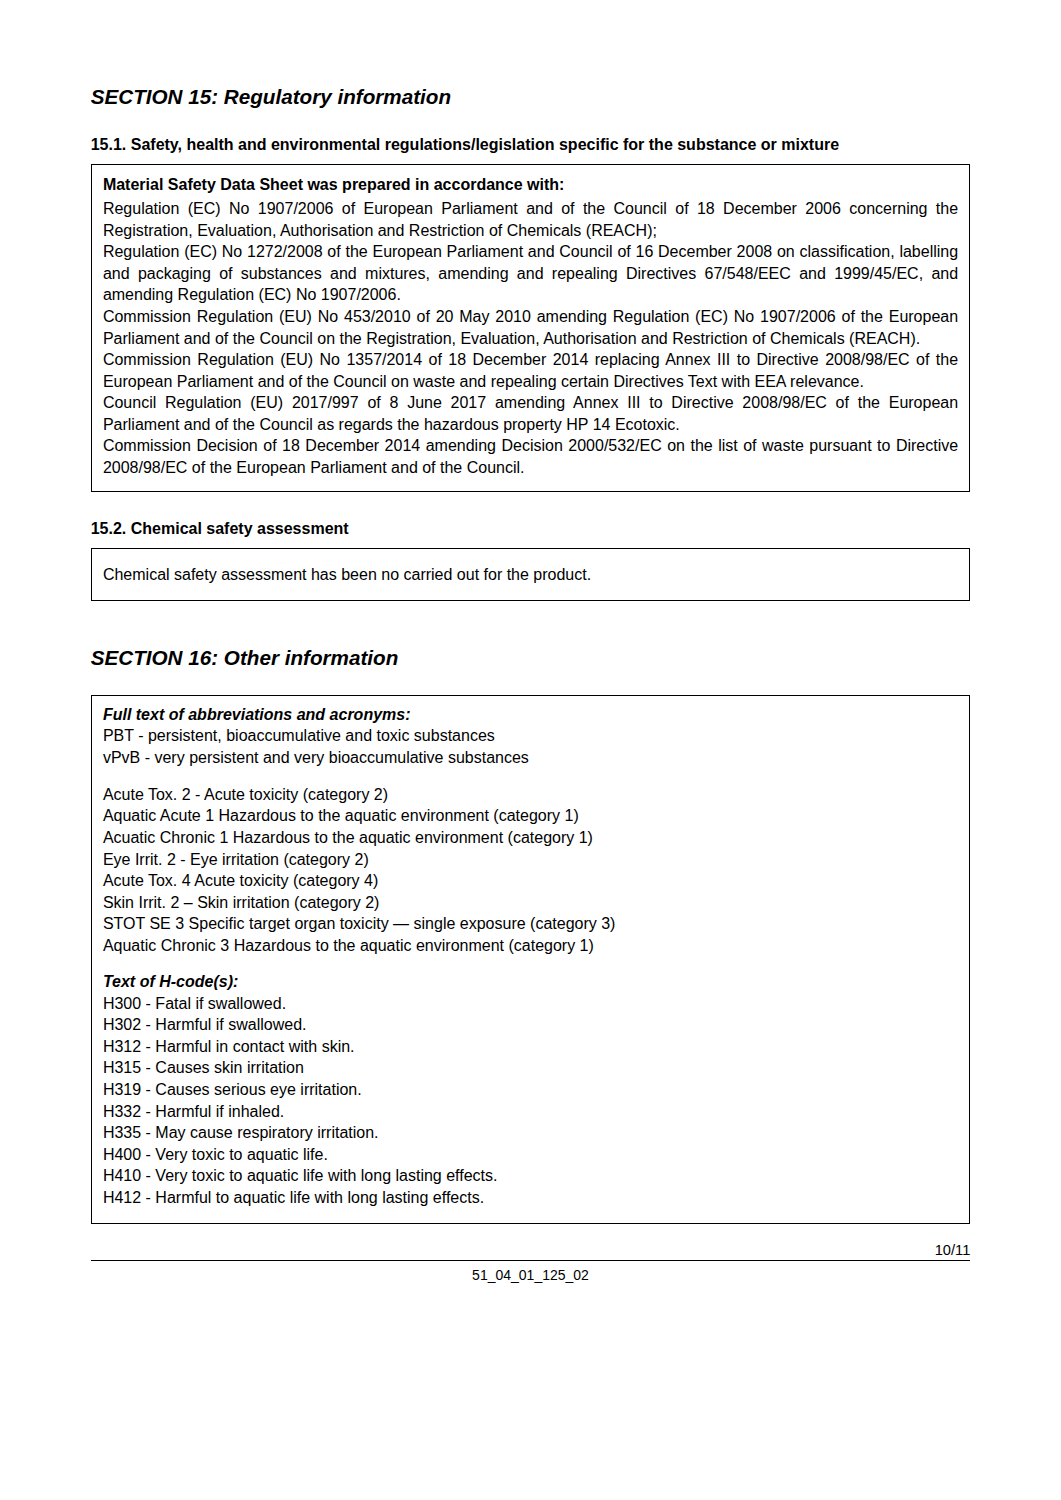SECTION 15: Regulatory information
15.1. Safety, health and environmental regulations/legislation specific for the substance or mixture
Material Safety Data Sheet was prepared in accordance with:
Regulation (EC) No 1907/2006 of European Parliament and of the Council of 18 December 2006 concerning the Registration, Evaluation, Authorisation and Restriction of Chemicals (REACH);
Regulation (EC) No 1272/2008 of the European Parliament and Council of 16 December 2008 on classification, labelling and packaging of substances and mixtures, amending and repealing Directives 67/548/EEC and 1999/45/EC, and amending Regulation (EC) No 1907/2006.
Commission Regulation (EU) No 453/2010 of 20 May 2010 amending Regulation (EC) No 1907/2006 of the European Parliament and of the Council on the Registration, Evaluation, Authorisation and Restriction of Chemicals (REACH).
Commission Regulation (EU) No 1357/2014 of 18 December 2014 replacing Annex III to Directive 2008/98/EC of the European Parliament and of the Council on waste and repealing certain Directives Text with EEA relevance.
Council Regulation (EU) 2017/997 of 8 June 2017 amending Annex III to Directive 2008/98/EC of the European Parliament and of the Council as regards the hazardous property HP 14 Ecotoxic.
Commission Decision of 18 December 2014 amending Decision 2000/532/EC on the list of waste pursuant to Directive 2008/98/EC of the European Parliament and of the Council.
15.2. Chemical safety assessment
Chemical safety assessment has been no carried out for the product.
SECTION 16: Other information
Full text of abbreviations and acronyms:
PBT - persistent, bioaccumulative and toxic substances
vPvB - very persistent and very bioaccumulative substances
Acute Tox. 2 - Acute toxicity (category 2)
Aquatic Acute 1 Hazardous to the aquatic environment (category 1)
Acuatic Chronic 1 Hazardous to the aquatic environment (category 1)
Eye Irrit. 2 - Eye irritation (category 2)
Acute Tox. 4 Acute toxicity (category 4)
Skin Irrit. 2 – Skin irritation (category 2)
STOT SE 3 Specific target organ toxicity — single exposure (category 3)
Aquatic Chronic 3 Hazardous to the aquatic environment (category 1)
Text of H-code(s):
H300 - Fatal if swallowed.
H302 - Harmful if swallowed.
H312 - Harmful in contact with skin.
H315 - Causes skin irritation
H319 - Causes serious eye irritation.
H332 - Harmful if inhaled.
H335 - May cause respiratory irritation.
H400 - Very toxic to aquatic life.
H410 - Very toxic to aquatic life with long lasting effects.
H412 - Harmful to aquatic life with long lasting effects.
10/11 51_04_01_125_02